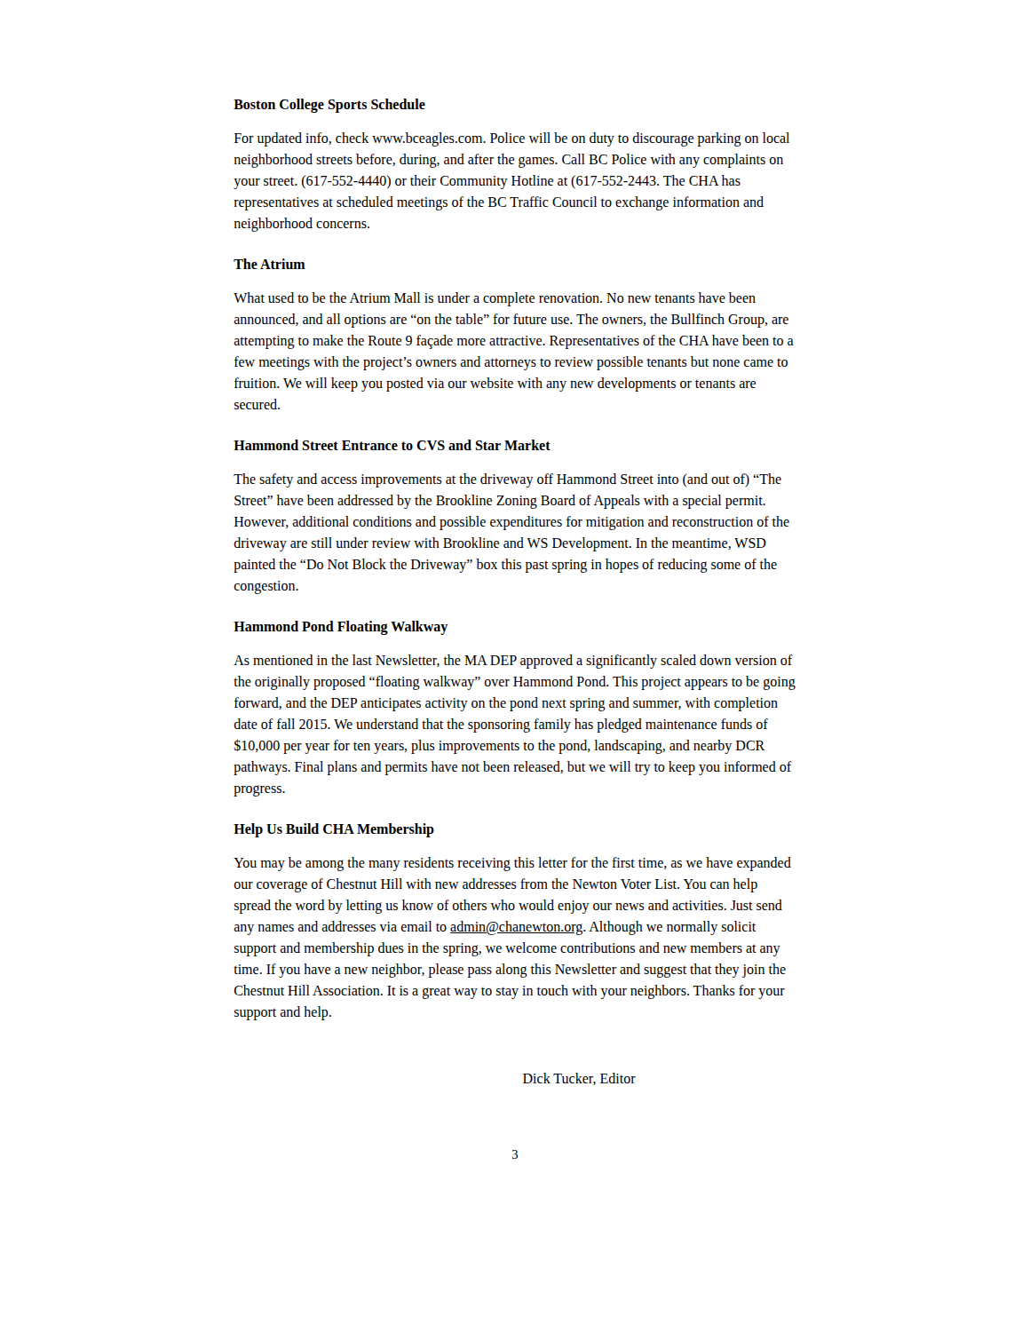Boston College Sports Schedule
For updated info, check www.bceagles.com. Police will be on duty to discourage parking on local neighborhood streets before, during, and after the games. Call BC Police with any complaints on your street. (617-552-4440) or their Community Hotline at (617-552-2443. The CHA has representatives at scheduled meetings of the BC Traffic Council to exchange information and neighborhood concerns.
The Atrium
What used to be the Atrium Mall is under a complete renovation. No new tenants have been announced, and all options are “on the table” for future use. The owners, the Bullfinch Group, are attempting to make the Route 9 façade more attractive. Representatives of the CHA have been to a few meetings with the project’s owners and attorneys to review possible tenants but none came to fruition. We will keep you posted via our website with any new developments or tenants are secured.
Hammond Street Entrance to CVS and Star Market
The safety and access improvements at the driveway off Hammond Street into (and out of) “The Street” have been addressed by the Brookline Zoning Board of Appeals with a special permit. However, additional conditions and possible expenditures for mitigation and reconstruction of the driveway are still under review with Brookline and WS Development. In the meantime, WSD painted the “Do Not Block the Driveway” box this past spring in hopes of reducing some of the congestion.
Hammond Pond Floating Walkway
As mentioned in the last Newsletter, the MA DEP approved a significantly scaled down version of the originally proposed “floating walkway” over Hammond Pond. This project appears to be going forward, and the DEP anticipates activity on the pond next spring and summer, with completion date of fall 2015. We understand that the sponsoring family has pledged maintenance funds of $10,000 per year for ten years, plus improvements to the pond, landscaping, and nearby DCR pathways. Final plans and permits have not been released, but we will try to keep you informed of progress.
Help Us Build CHA Membership
You may be among the many residents receiving this letter for the first time, as we have expanded our coverage of Chestnut Hill with new addresses from the Newton Voter List. You can help spread the word by letting us know of others who would enjoy our news and activities. Just send any names and addresses via email to admin@chanewton.org. Although we normally solicit support and membership dues in the spring, we welcome contributions and new members at any time. If you have a new neighbor, please pass along this Newsletter and suggest that they join the Chestnut Hill Association. It is a great way to stay in touch with your neighbors. Thanks for your support and help.
Dick Tucker, Editor
3